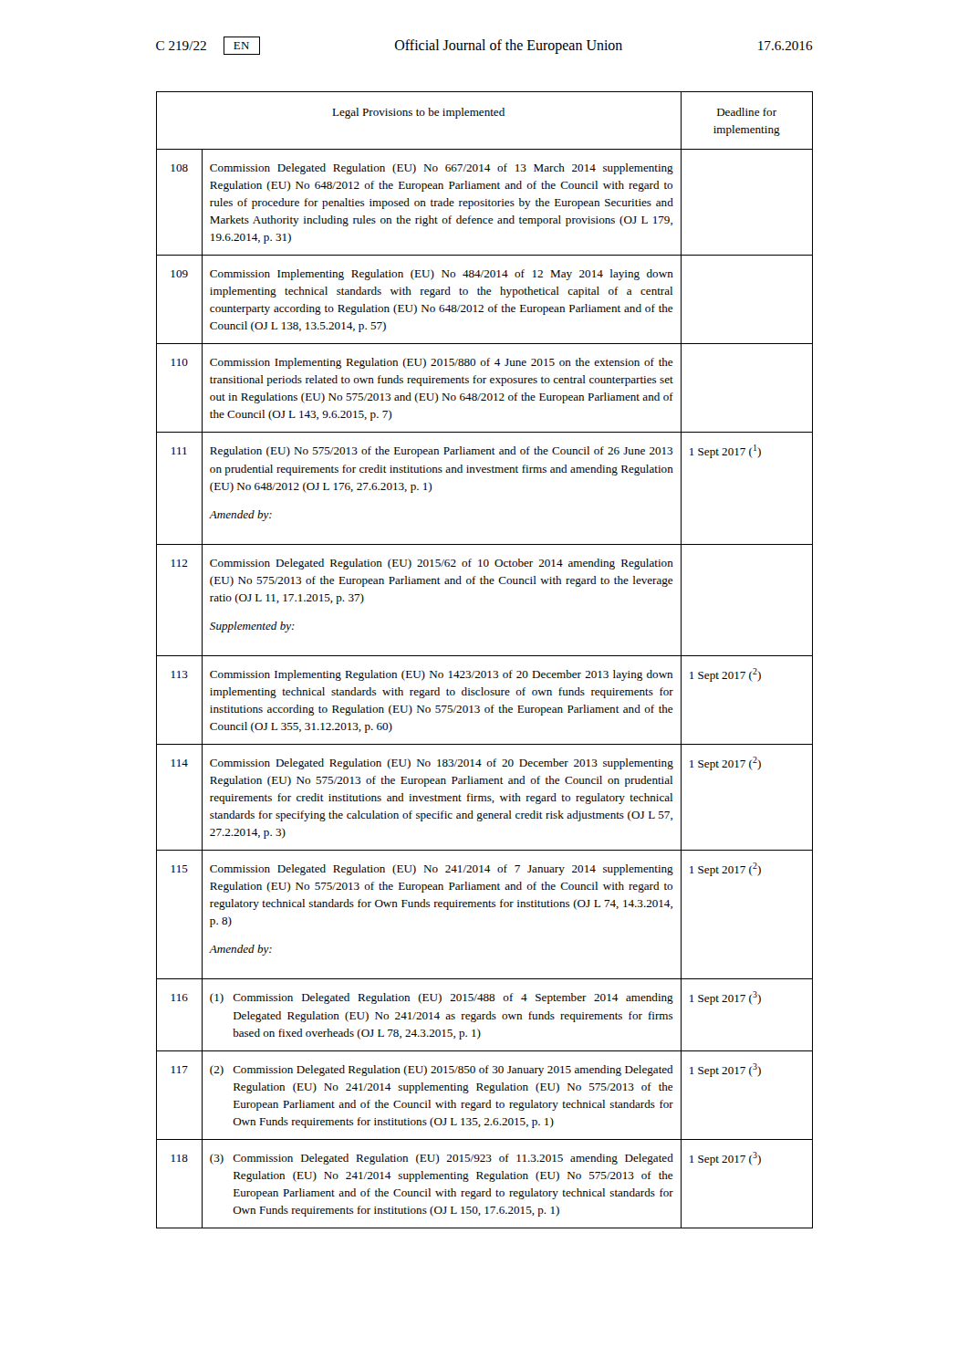C 219/22 EN
Official Journal of the European Union
17.6.2016
| Legal Provisions to be implemented | Deadline for implementing |
| --- | --- |
| 108 | Commission Delegated Regulation (EU) No 667/2014 of 13 March 2014 supplementing Regulation (EU) No 648/2012 of the European Parliament and of the Council with regard to rules of procedure for penalties imposed on trade repositories by the European Securities and Markets Authority including rules on the right of defence and temporal provisions (OJ L 179, 19.6.2014, p. 31) | |
| 109 | Commission Implementing Regulation (EU) No 484/2014 of 12 May 2014 laying down implementing technical standards with regard to the hypothetical capital of a central counterparty according to Regulation (EU) No 648/2012 of the European Parliament and of the Council (OJ L 138, 13.5.2014, p. 57) | |
| 110 | Commission Implementing Regulation (EU) 2015/880 of 4 June 2015 on the extension of the transitional periods related to own funds requirements for exposures to central counterparties set out in Regulations (EU) No 575/2013 and (EU) No 648/2012 of the European Parliament and of the Council (OJ L 143, 9.6.2015, p. 7) | |
| 111 | Regulation (EU) No 575/2013 of the European Parliament and of the Council of 26 June 2013 on prudential requirements for credit institutions and investment firms and amending Regulation (EU) No 648/2012 (OJ L 176, 27.6.2013, p. 1) Amended by: | 1 Sept 2017 ( 1 ) |
| 112 | Commission Delegated Regulation (EU) 2015/62 of 10 October 2014 amending Regulation (EU) No 575/2013 of the European Parliament and of the Council with regard to the leverage ratio (OJ L 11, 17.1.2015, p. 37) Supplemented by: | |
| 113 | Commission Implementing Regulation (EU) No 1423/2013 of 20 December 2013 laying down implementing technical standards with regard to disclosure of own funds requirements for institutions according to Regulation (EU) No 575/2013 of the European Parliament and of the Council (OJ L 355, 31.12.2013, p. 60) | 1 Sept 2017 ( 2 ) |
| 114 | Commission Delegated Regulation (EU) No 183/2014 of 20 December 2013 supplementing Regulation (EU) No 575/2013 of the European Parliament and of the Council on prudential requirements for credit institutions and investment firms, with regard to regulatory technical standards for specifying the calculation of specific and general credit risk adjustments (OJ L 57, 27.2.2014, p. 3) | 1 Sept 2017 ( 2 ) |
| 115 | Commission Delegated Regulation (EU) No 241/2014 of 7 January 2014 supplementing Regulation (EU) No 575/2013 of the European Parliament and of the Council with regard to regulatory technical standards for Own Funds requirements for institutions (OJ L 74, 14.3.2014, p. 8) Amended by: | 1 Sept 2017 ( 2 ) |
| 116 | (1) Commission Delegated Regulation (EU) 2015/488 of 4 September 2014 amending Delegated Regulation (EU) No 241/2014 as regards own funds requirements for firms based on fixed overheads (OJ L 78, 24.3.2015, p. 1) | 1 Sept 2017 ( 3 ) |
| 117 | (2) Commission Delegated Regulation (EU) 2015/850 of 30 January 2015 amending Delegated Regulation (EU) No 241/2014 supplementing Regulation (EU) No 575/2013 of the European Parliament and of the Council with regard to regulatory technical standards for Own Funds requirements for institutions (OJ L 135, 2.6.2015, p. 1) | 1 Sept 2017 ( 3 ) |
| 118 | (3) Commission Delegated Regulation (EU) 2015/923 of 11.3.2015 amending Delegated Regulation (EU) No 241/2014 supplementing Regulation (EU) No 575/2013 of the European Parliament and of the Council with regard to regulatory technical standards for Own Funds requirements for institutions (OJ L 150, 17.6.2015, p. 1) | 1 Sept 2017 ( 3 ) |